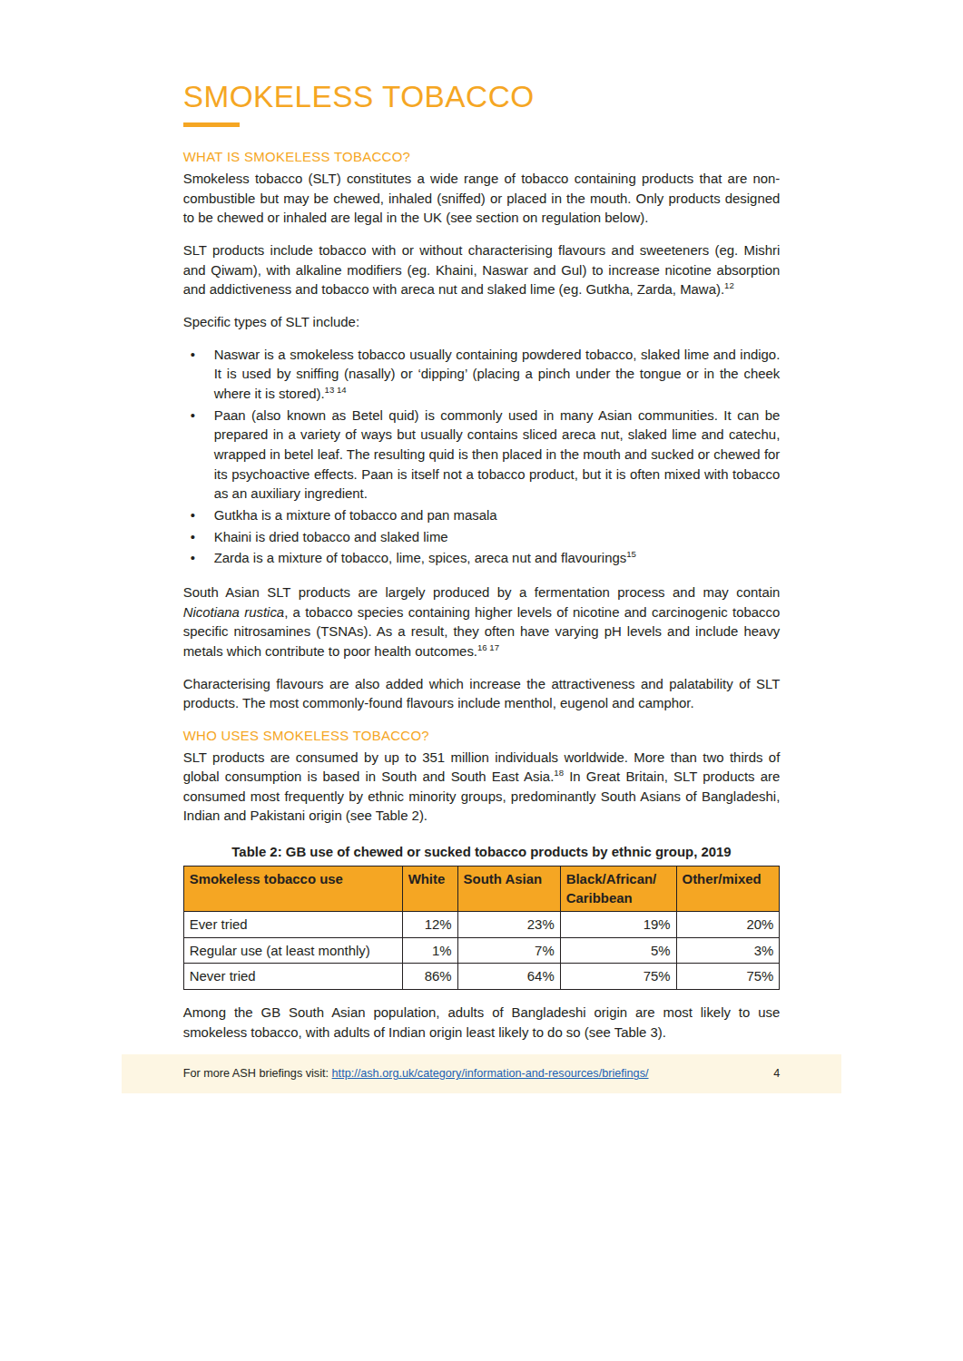Smokeless Tobacco
What is smokeless tobacco?
Smokeless tobacco (SLT) constitutes a wide range of tobacco containing products that are non-combustible but may be chewed, inhaled (sniffed) or placed in the mouth. Only products designed to be chewed or inhaled are legal in the UK (see section on regulation below).
SLT products include tobacco with or without characterising flavours and sweeteners (eg. Mishri and Qiwam), with alkaline modifiers (eg. Khaini, Naswar and Gul) to increase nicotine absorption and addictiveness and tobacco with areca nut and slaked lime (eg. Gutkha, Zarda, Mawa).12
Specific types of SLT include:
Naswar is a smokeless tobacco usually containing powdered tobacco, slaked lime and indigo. It is used by sniffing (nasally) or ‘dipping’ (placing a pinch under the tongue or in the cheek where it is stored).13 14
Paan (also known as Betel quid) is commonly used in many Asian communities. It can be prepared in a variety of ways but usually contains sliced areca nut, slaked lime and catechu, wrapped in betel leaf. The resulting quid is then placed in the mouth and sucked or chewed for its psychoactive effects. Paan is itself not a tobacco product, but it is often mixed with tobacco as an auxiliary ingredient.
Gutkha is a mixture of tobacco and pan masala
Khaini is dried tobacco and slaked lime
Zarda is a mixture of tobacco, lime, spices, areca nut and flavourings15
South Asian SLT products are largely produced by a fermentation process and may contain Nicotiana rustica, a tobacco species containing higher levels of nicotine and carcinogenic tobacco specific nitrosamines (TSNAs). As a result, they often have varying pH levels and include heavy metals which contribute to poor health outcomes.16 17
Characterising flavours are also added which increase the attractiveness and palatability of SLT products. The most commonly-found flavours include menthol, eugenol and camphor.
Who uses smokeless tobacco?
SLT products are consumed by up to 351 million individuals worldwide. More than two thirds of global consumption is based in South and South East Asia.18 In Great Britain, SLT products are consumed most frequently by ethnic minority groups, predominantly South Asians of Bangladeshi, Indian and Pakistani origin (see Table 2).
Table 2: GB use of chewed or sucked tobacco products by ethnic group, 2019
| Smokeless tobacco use | White | South Asian | Black/African/ Caribbean | Other/mixed |
| --- | --- | --- | --- | --- |
| Ever tried | 12% | 23% | 19% | 20% |
| Regular use (at least monthly) | 1% | 7% | 5% | 3% |
| Never tried | 86% | 64% | 75% | 75% |
Among the GB South Asian population, adults of Bangladeshi origin are most likely to use smokeless tobacco, with adults of Indian origin least likely to do so (see Table 3).
For more ASH briefings visit: http://ash.org.uk/category/information-and-resources/briefings/
4